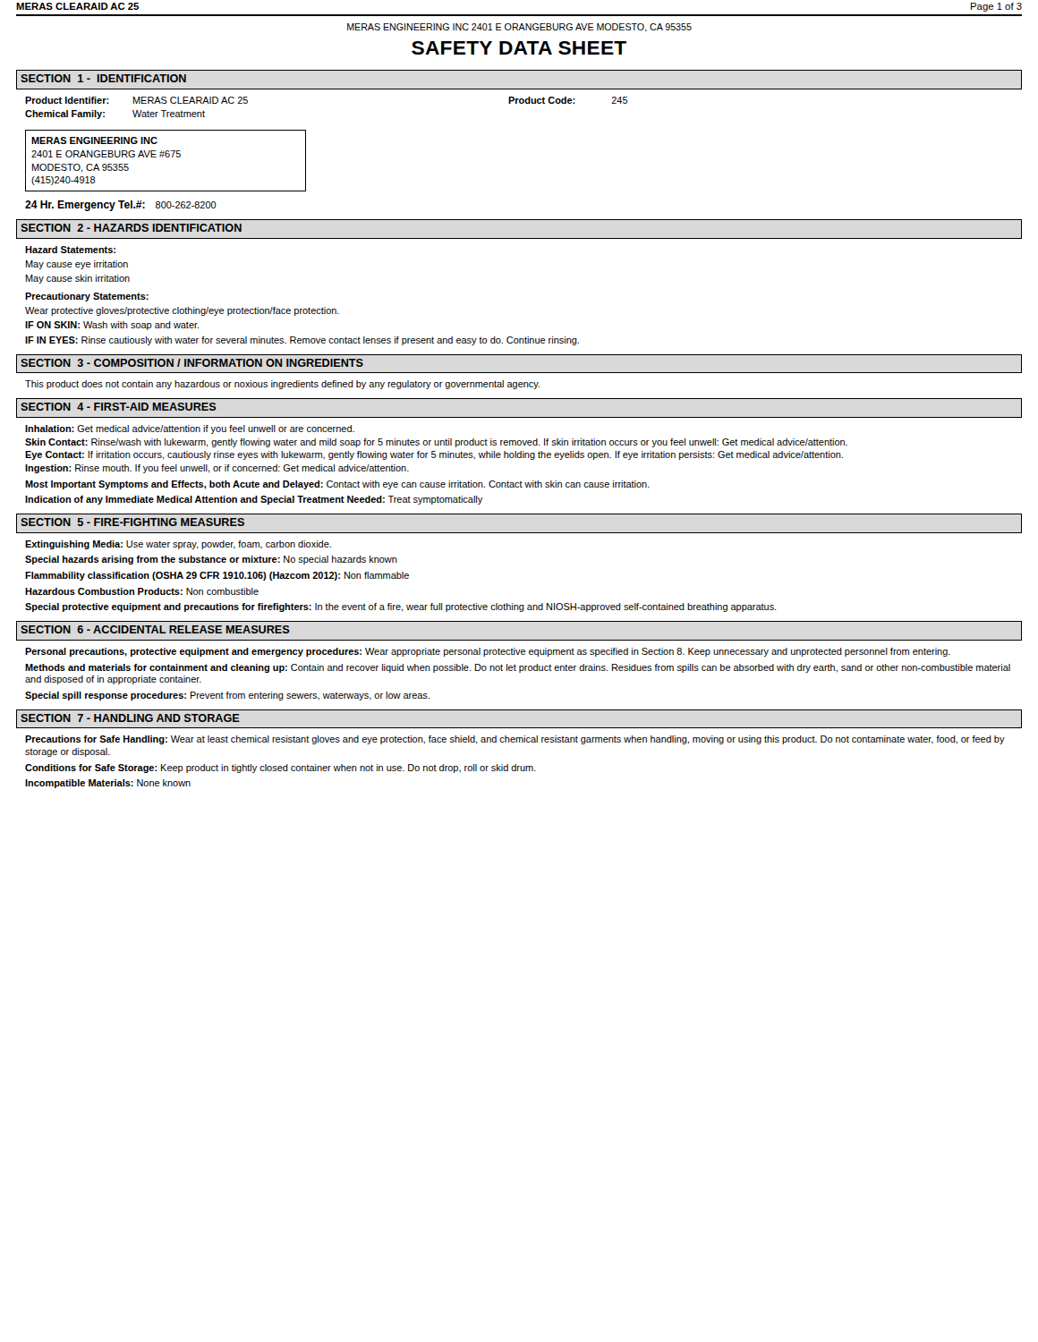MERAS CLEARAID AC 25
Page 1 of 3
MERAS ENGINEERING INC 2401 E ORANGEBURG AVE MODESTO, CA 95355
SAFETY DATA SHEET
SECTION 1 - IDENTIFICATION
Product Identifier:
MERAS CLEARAID AC 25
Product Code:
245
Chemical Family:
Water Treatment
MERAS ENGINEERING INC
2401 E ORANGEBURG AVE #675
MODESTO, CA 95355
(415)240-4918
24 Hr. Emergency Tel.#: 800-262-8200
SECTION 2 - HAZARDS IDENTIFICATION
Hazard Statements:
May cause eye irritation
May cause skin irritation
Precautionary Statements:
Wear protective gloves/protective clothing/eye protection/face protection.
IF ON SKIN: Wash with soap and water.
IF IN EYES: Rinse cautiously with water for several minutes. Remove contact lenses if present and easy to do. Continue rinsing.
SECTION 3 - COMPOSITION / INFORMATION ON INGREDIENTS
This product does not contain any hazardous or noxious ingredients defined by any regulatory or governmental agency.
SECTION 4 - FIRST-AID MEASURES
Inhalation: Get medical advice/attention if you feel unwell or are concerned.
Skin Contact: Rinse/wash with lukewarm, gently flowing water and mild soap for 5 minutes or until product is removed. If skin irritation occurs or you feel unwell: Get medical advice/attention.
Eye Contact: If irritation occurs, cautiously rinse eyes with lukewarm, gently flowing water for 5 minutes, while holding the eyelids open. If eye irritation persists: Get medical advice/attention.
Ingestion: Rinse mouth. If you feel unwell, or if concerned: Get medical advice/attention.
Most Important Symptoms and Effects, both Acute and Delayed: Contact with eye can cause irritation. Contact with skin can cause irritation.
Indication of any Immediate Medical Attention and Special Treatment Needed: Treat symptomatically
SECTION 5 - FIRE-FIGHTING MEASURES
Extinguishing Media: Use water spray, powder, foam, carbon dioxide.
Special hazards arising from the substance or mixture: No special hazards known
Flammability classification (OSHA 29 CFR 1910.106) (Hazcom 2012): Non flammable
Hazardous Combustion Products: Non combustible
Special protective equipment and precautions for firefighters: In the event of a fire, wear full protective clothing and NIOSH-approved self-contained breathing apparatus.
SECTION 6 - ACCIDENTAL RELEASE MEASURES
Personal precautions, protective equipment and emergency procedures: Wear appropriate personal protective equipment as specified in Section 8. Keep unnecessary and unprotected personnel from entering.
Methods and materials for containment and cleaning up: Contain and recover liquid when possible. Do not let product enter drains. Residues from spills can be absorbed with dry earth, sand or other non-combustible material and disposed of in appropriate container.
Special spill response procedures: Prevent from entering sewers, waterways, or low areas.
SECTION 7 - HANDLING AND STORAGE
Precautions for Safe Handling: Wear at least chemical resistant gloves and eye protection, face shield, and chemical resistant garments when handling, moving or using this product. Do not contaminate water, food, or feed by storage or disposal.
Conditions for Safe Storage: Keep product in tightly closed container when not in use. Do not drop, roll or skid drum.
Incompatible Materials: None known